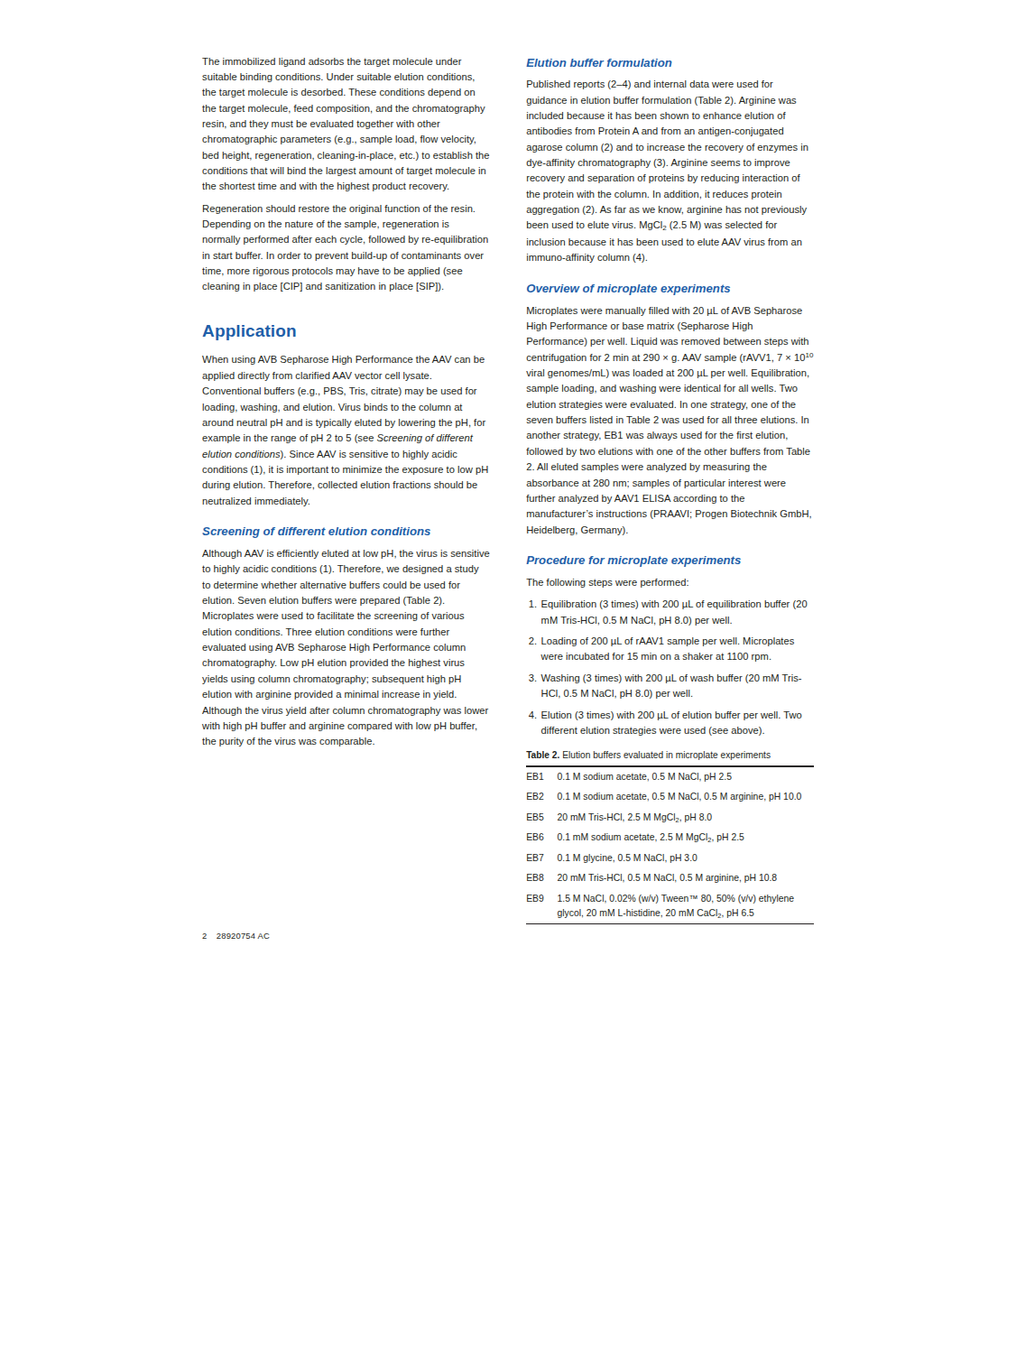The immobilized ligand adsorbs the target molecule under suitable binding conditions. Under suitable elution conditions, the target molecule is desorbed. These conditions depend on the target molecule, feed composition, and the chromatography resin, and they must be evaluated together with other chromatographic parameters (e.g., sample load, flow velocity, bed height, regeneration, cleaning-in-place, etc.) to establish the conditions that will bind the largest amount of target molecule in the shortest time and with the highest product recovery.
Regeneration should restore the original function of the resin. Depending on the nature of the sample, regeneration is normally performed after each cycle, followed by re-equilibration in start buffer. In order to prevent build-up of contaminants over time, more rigorous protocols may have to be applied (see cleaning in place [CIP] and sanitization in place [SIP]).
Application
When using AVB Sepharose High Performance the AAV can be applied directly from clarified AAV vector cell lysate. Conventional buffers (e.g., PBS, Tris, citrate) may be used for loading, washing, and elution. Virus binds to the column at around neutral pH and is typically eluted by lowering the pH, for example in the range of pH 2 to 5 (see Screening of different elution conditions). Since AAV is sensitive to highly acidic conditions (1), it is important to minimize the exposure to low pH during elution. Therefore, collected elution fractions should be neutralized immediately.
Screening of different elution conditions
Although AAV is efficiently eluted at low pH, the virus is sensitive to highly acidic conditions (1). Therefore, we designed a study to determine whether alternative buffers could be used for elution. Seven elution buffers were prepared (Table 2). Microplates were used to facilitate the screening of various elution conditions. Three elution conditions were further evaluated using AVB Sepharose High Performance column chromatography. Low pH elution provided the highest virus yields using column chromatography; subsequent high pH elution with arginine provided a minimal increase in yield. Although the virus yield after column chromatography was lower with high pH buffer and arginine compared with low pH buffer, the purity of the virus was comparable.
Elution buffer formulation
Published reports (2–4) and internal data were used for guidance in elution buffer formulation (Table 2). Arginine was included because it has been shown to enhance elution of antibodies from Protein A and from an antigen-conjugated agarose column (2) and to increase the recovery of enzymes in dye-affinity chromatography (3). Arginine seems to improve recovery and separation of proteins by reducing interaction of the protein with the column. In addition, it reduces protein aggregation (2). As far as we know, arginine has not previously been used to elute virus. MgCl2 (2.5 M) was selected for inclusion because it has been used to elute AAV virus from an immuno-affinity column (4).
Overview of microplate experiments
Microplates were manually filled with 20 µL of AVB Sepharose High Performance or base matrix (Sepharose High Performance) per well. Liquid was removed between steps with centrifugation for 2 min at 290 × g. AAV sample (rAVV1, 7 × 1010 viral genomes/mL) was loaded at 200 µL per well. Equilibration, sample loading, and washing were identical for all wells. Two elution strategies were evaluated. In one strategy, one of the seven buffers listed in Table 2 was used for all three elutions. In another strategy, EB1 was always used for the first elution, followed by two elutions with one of the other buffers from Table 2. All eluted samples were analyzed by measuring the absorbance at 280 nm; samples of particular interest were further analyzed by AAV1 ELISA according to the manufacturer’s instructions (PRAAVI; Progen Biotechnik GmbH, Heidelberg, Germany).
Procedure for microplate experiments
The following steps were performed:
Equilibration (3 times) with 200 µL of equilibration buffer (20 mM Tris-HCl, 0.5 M NaCl, pH 8.0) per well.
Loading of 200 µL of rAAV1 sample per well. Microplates were incubated for 15 min on a shaker at 1100 rpm.
Washing (3 times) with 200 µL of wash buffer (20 mM Tris-HCl, 0.5 M NaCl, pH 8.0) per well.
Elution (3 times) with 200 µL of elution buffer per well. Two different elution strategies were used (see above).
Table 2. Elution buffers evaluated in microplate experiments
| EB1 | 0.1 M sodium acetate, 0.5 M NaCl, pH 2.5 |
| EB2 | 0.1 M sodium acetate, 0.5 M NaCl, 0.5 M arginine, pH 10.0 |
| EB5 | 20 mM Tris-HCl, 2.5 M MgCl 2 , pH 8.0 |
| EB6 | 0.1 mM sodium acetate, 2.5 M MgCl 2 , pH 2.5 |
| EB7 | 0.1 M glycine, 0.5 M NaCl, pH 3.0 |
| EB8 | 20 mM Tris-HCl, 0.5 M NaCl, 0.5 M arginine, pH 10.8 |
| EB9 | 1.5 M NaCl, 0.02% (w/v) Tween™ 80, 50% (v/v) ethylene glycol, 20 mM L-histidine, 20 mM CaCl 2 , pH 6.5 |
228920754 AC